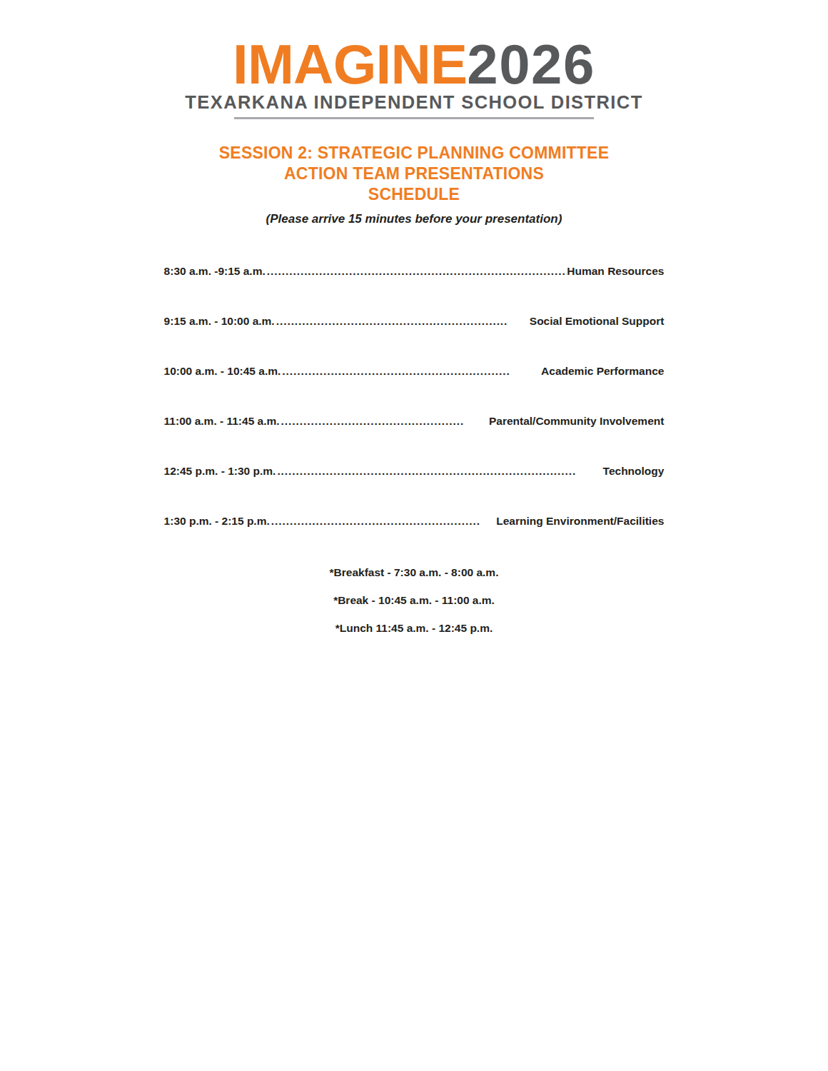IMAGINE 2026
TEXARKANA INDEPENDENT SCHOOL DISTRICT
SESSION 2: STRATEGIC PLANNING COMMITTEE
ACTION TEAM PRESENTATIONS
SCHEDULE
(Please arrive 15 minutes before your presentation)
8:30 a.m. -9:15 a.m. .................................................................................. Human Resources
9:15 a.m. - 10:00 a.m. .............................................................. Social Emotional Support
10:00 a.m. - 10:45 a.m. ............................................................. Academic Performance
11:00 a.m. - 11:45 a.m. ................................................. Parental/Community Involvement
12:45 p.m. - 1:30 p.m. ................................................................................ Technology
1:30 p.m. - 2:15 p.m. ........................................................ Learning Environment/Facilities
*Breakfast - 7:30 a.m. - 8:00 a.m.
*Break - 10:45 a.m. - 11:00 a.m.
*Lunch 11:45 a.m. - 12:45 p.m.